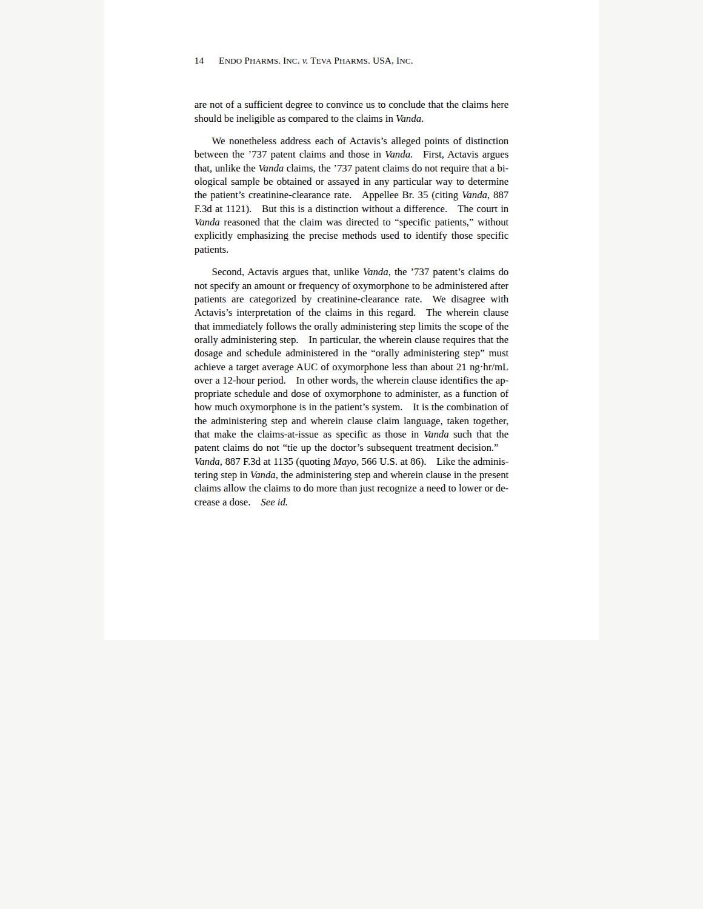14 ENDO PHARMS. INC. v. TEVA PHARMS. USA, INC.
are not of a sufficient degree to convince us to conclude that the claims here should be ineligible as compared to the claims in Vanda.
We nonetheless address each of Actavis’s alleged points of distinction between the ’737 patent claims and those in Vanda. First, Actavis argues that, unlike the Vanda claims, the ’737 patent claims do not require that a biological sample be obtained or assayed in any particular way to determine the patient’s creatinine-clearance rate. Appellee Br. 35 (citing Vanda, 887 F.3d at 1121). But this is a distinction without a difference. The court in Vanda reasoned that the claim was directed to “specific patients,” without explicitly emphasizing the precise methods used to identify those specific patients.
Second, Actavis argues that, unlike Vanda, the ’737 patent’s claims do not specify an amount or frequency of oxymorphone to be administered after patients are categorized by creatinine-clearance rate. We disagree with Actavis’s interpretation of the claims in this regard. The wherein clause that immediately follows the orally administering step limits the scope of the orally administering step. In particular, the wherein clause requires that the dosage and schedule administered in the “orally administering step” must achieve a target average AUC of oxymorphone less than about 21 ng·hr/mL over a 12-hour period. In other words, the wherein clause identifies the appropriate schedule and dose of oxymorphone to administer, as a function of how much oxymorphone is in the patient’s system. It is the combination of the administering step and wherein clause claim language, taken together, that make the claims-at-issue as specific as those in Vanda such that the patent claims do not “tie up the doctor’s subsequent treatment decision.” Vanda, 887 F.3d at 1135 (quoting Mayo, 566 U.S. at 86). Like the administering step in Vanda, the administering step and wherein clause in the present claims allow the claims to do more than just recognize a need to lower or decrease a dose. See id.